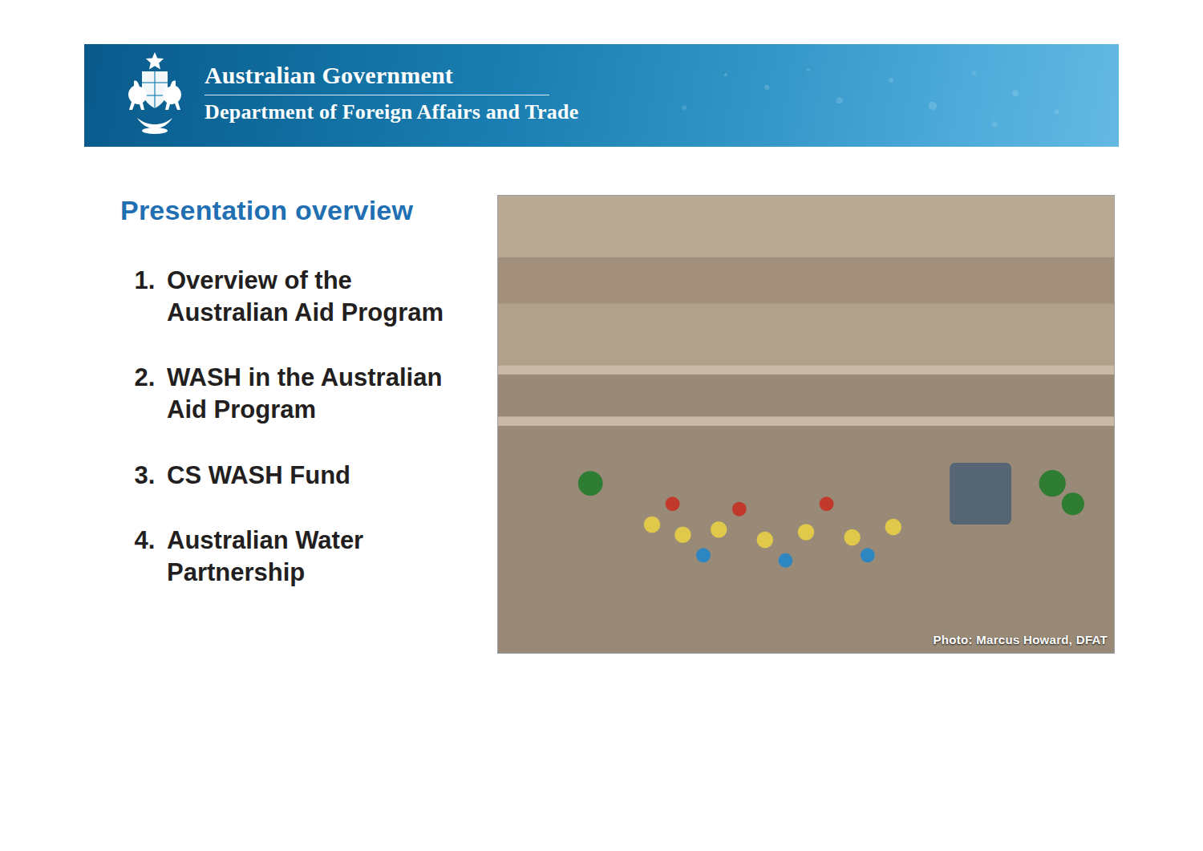Australian Government
Department of Foreign Affairs and Trade
Presentation overview
Overview of the Australian Aid Program
WASH in the Australian Aid Program
CS WASH Fund
Australian Water Partnership
Photo: Marcus Howard, DFAT